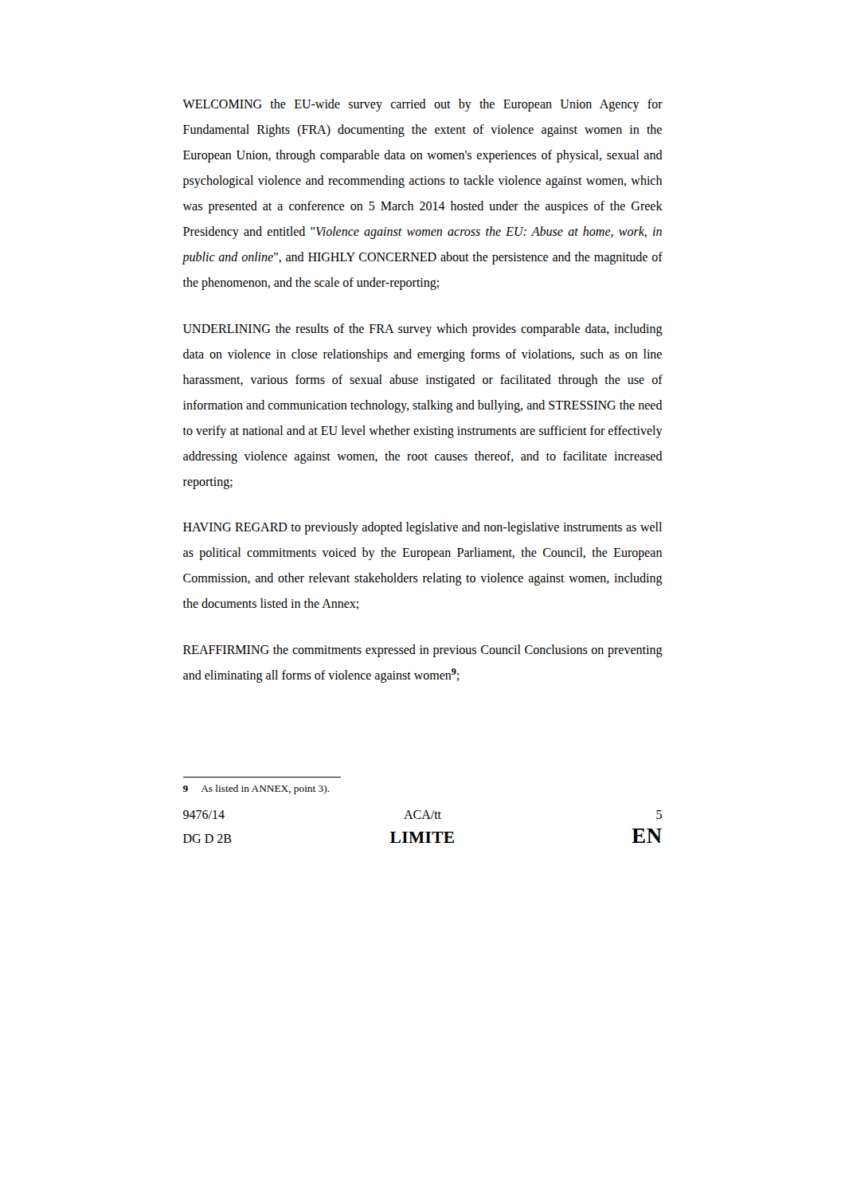WELCOMING the EU-wide survey carried out by the European Union Agency for Fundamental Rights (FRA) documenting the extent of violence against women in the European Union, through comparable data on women's experiences of physical, sexual and psychological violence and recommending actions to tackle violence against women, which was presented at a conference on 5 March 2014 hosted under the auspices of the Greek Presidency and entitled "Violence against women across the EU: Abuse at home, work, in public and online", and HIGHLY CONCERNED about the persistence and the magnitude of the phenomenon, and the scale of under-reporting;
UNDERLINING the results of the FRA survey which provides comparable data, including data on violence in close relationships and emerging forms of violations, such as on line harassment, various forms of sexual abuse instigated or facilitated through the use of information and communication technology, stalking and bullying, and STRESSING the need to verify at national and at EU level whether existing instruments are sufficient for effectively addressing violence against women, the root causes thereof, and to facilitate increased reporting;
HAVING REGARD to previously adopted legislative and non-legislative instruments as well as political commitments voiced by the European Parliament, the Council, the European Commission, and other relevant stakeholders relating to violence against women, including the documents listed in the Annex;
REAFFIRMING the commitments expressed in previous Council Conclusions on preventing and eliminating all forms of violence against women9;
9 As listed in ANNEX, point 3).
9476/14
ACA/tt
5
DG D 2B
LIMITE
EN